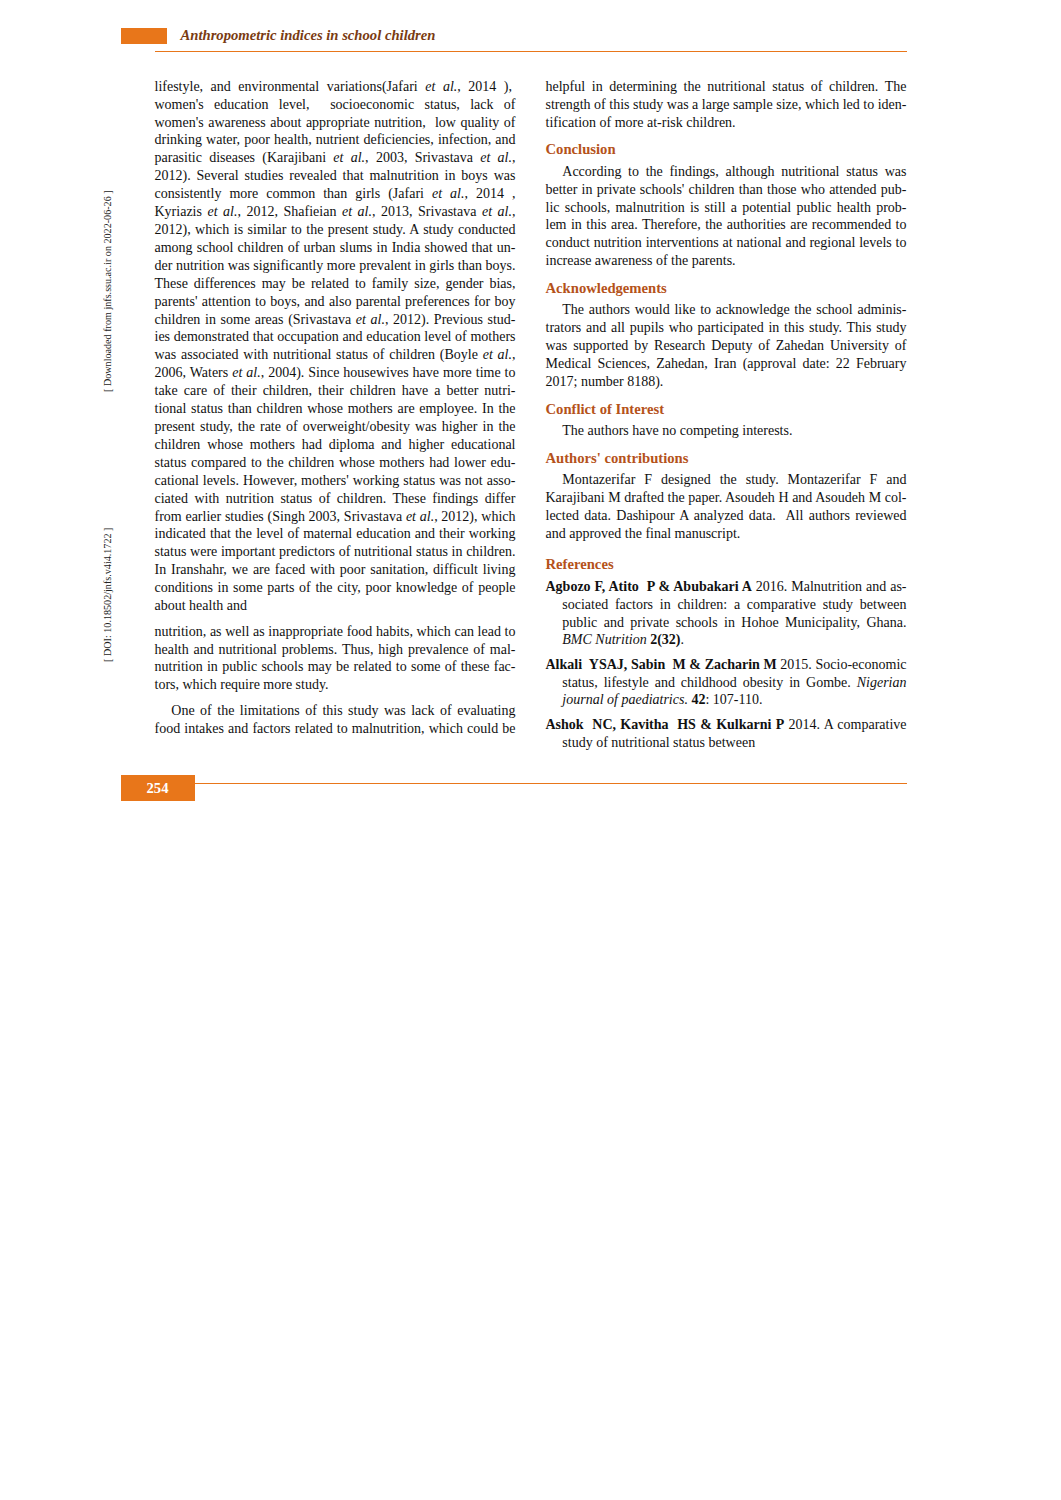[ DOI: 10.18502/jnfs.v4i4.1722 ]
[ Downloaded from jnfs.ssu.ac.ir on 2022-06-26 ]
Anthropometric indices in school children
lifestyle, and environmental variations(Jafari et al., 2014 ), women's education level, socioeconomic status, lack of women's awareness about appropriate nutrition, low quality of drinking water, poor health, nutrient deficiencies, infection, and parasitic diseases (Karajibani et al., 2003, Srivastava et al., 2012). Several studies revealed that malnutrition in boys was consistently more common than girls (Jafari et al., 2014 , Kyriazis et al., 2012, Shafieian et al., 2013, Srivastava et al., 2012), which is similar to the present study. A study conducted among school children of urban slums in India showed that under nutrition was significantly more prevalent in girls than boys. These differences may be related to family size, gender bias, parents' attention to boys, and also parental preferences for boy children in some areas (Srivastava et al., 2012). Previous studies demonstrated that occupation and education level of mothers was associated with nutritional status of children (Boyle et al., 2006, Waters et al., 2004). Since housewives have more time to take care of their children, their children have a better nutritional status than children whose mothers are employee. In the present study, the rate of overweight/obesity was higher in the children whose mothers had diploma and higher educational status compared to the children whose mothers had lower educational levels. However, mothers' working status was not associated with nutrition status of children. These findings differ from earlier studies (Singh 2003, Srivastava et al., 2012), which indicated that the level of maternal education and their working status were important predictors of nutritional status in children. In Iranshahr, we are faced with poor sanitation, difficult living conditions in some parts of the city, poor knowledge of people about health and
nutrition, as well as inappropriate food habits, which can lead to health and nutritional problems. Thus, high prevalence of malnutrition in public schools may be related to some of these factors, which require more study.
One of the limitations of this study was lack of evaluating food intakes and factors related to malnutrition, which could be helpful in determining the nutritional status of children. The strength of this study was a large sample size, which led to identification of more at-risk children.
Conclusion
According to the findings, although nutritional status was better in private schools' children than those who attended public schools, malnutrition is still a potential public health problem in this area. Therefore, the authorities are recommended to conduct nutrition interventions at national and regional levels to increase awareness of the parents.
Acknowledgements
The authors would like to acknowledge the school administrators and all pupils who participated in this study. This study was supported by Research Deputy of Zahedan University of Medical Sciences, Zahedan, Iran (approval date: 22 February 2017; number 8188).
Conflict of Interest
The authors have no competing interests.
Authors' contributions
Montazerifar F designed the study. Montazerifar F and Karajibani M drafted the paper. Asoudeh H and Asoudeh M collected data. Dashipour A analyzed data. All authors reviewed and approved the final manuscript.
References
Agbozo F, Atito P & Abubakari A 2016. Malnutrition and associated factors in children: a comparative study between public and private schools in Hohoe Municipality, Ghana. BMC Nutrition 2(32).
Alkali YSAJ, Sabin M & Zacharin M 2015. Socio-economic status, lifestyle and childhood obesity in Gombe. Nigerian journal of paediatrics. 42: 107-110.
Ashok NC, Kavitha HS & Kulkarni P 2014. A comparative study of nutritional status between
254